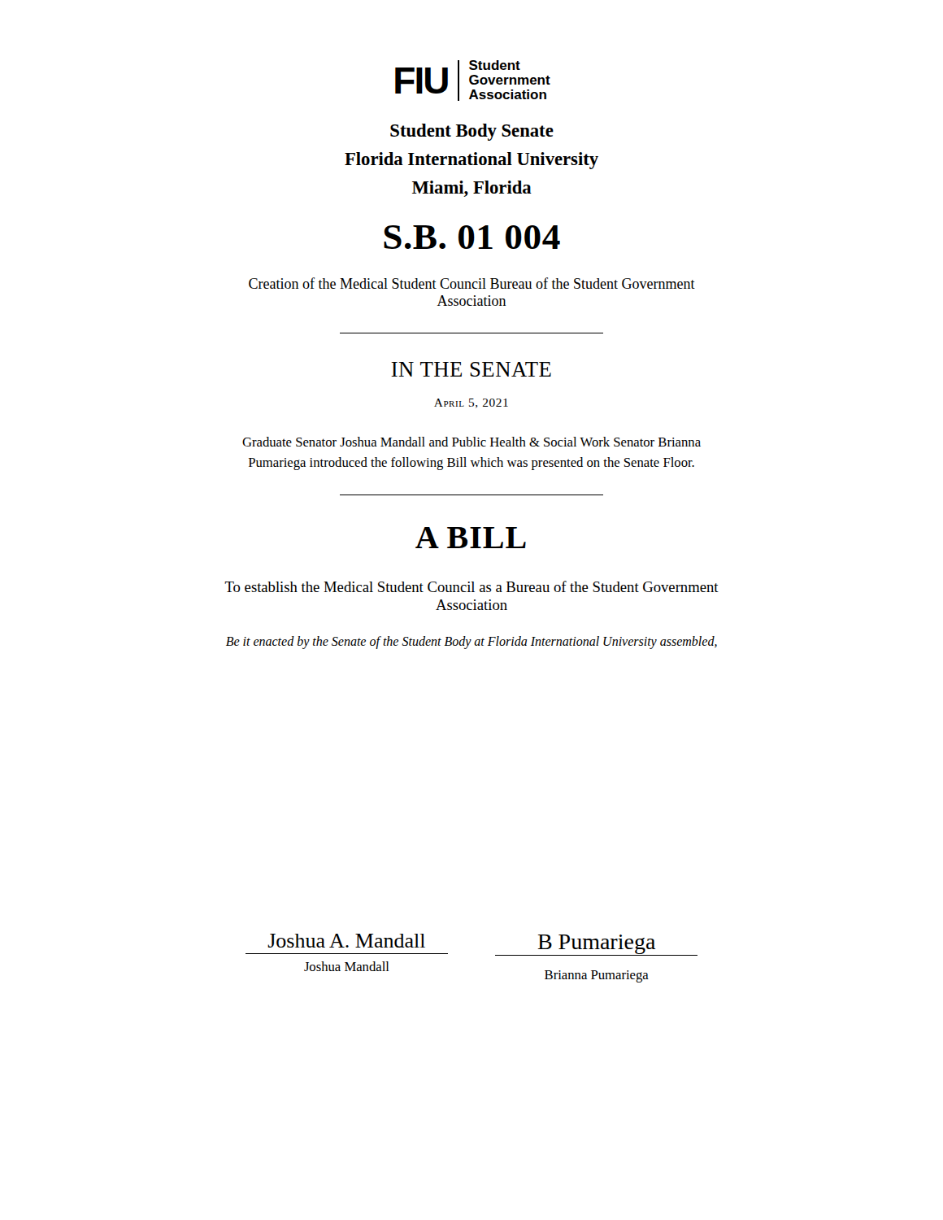FIU Student
Government
Association
Student Body Senate
Florida International University
Miami, Florida
S.B. 01 004
Creation of the Medical Student Council Bureau of the Student Government Association
IN THE SENATE
April 5, 2021
Graduate Senator Joshua Mandall and Public Health & Social Work Senator Brianna Pumariega introduced the following Bill which was presented on the Senate Floor.
A BILL
To establish the Medical Student Council as a Bureau of the Student Government Association
Be it enacted by the Senate of the Student Body at Florida International University assembled,
Joshua A. Mandall
Joshua Mandall
B Pumariega
Brianna Pumariega